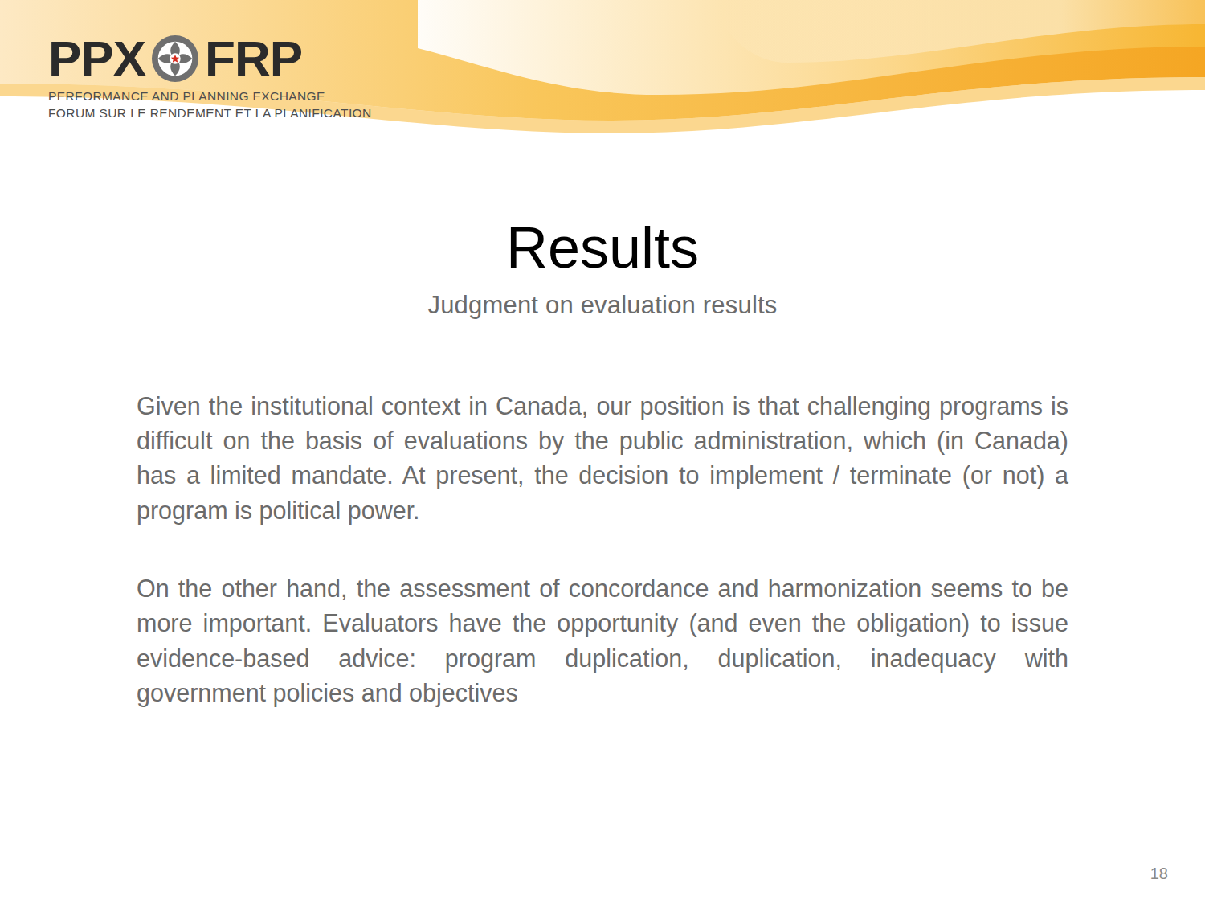PPX FRP
Performance and Planning Exchange
Forum sur le rendement et la planification
Results
Judgment on evaluation results
Given the institutional context in Canada, our position is that challenging programs is difficult on the basis of evaluations by the public administration, which (in Canada) has a limited mandate. At present, the decision to implement / terminate (or not) a program is political power.
On the other hand, the assessment of concordance and harmonization seems to be more important. Evaluators have the opportunity (and even the obligation) to issue evidence-based advice: program duplication, duplication, inadequacy with government policies and objectives
18